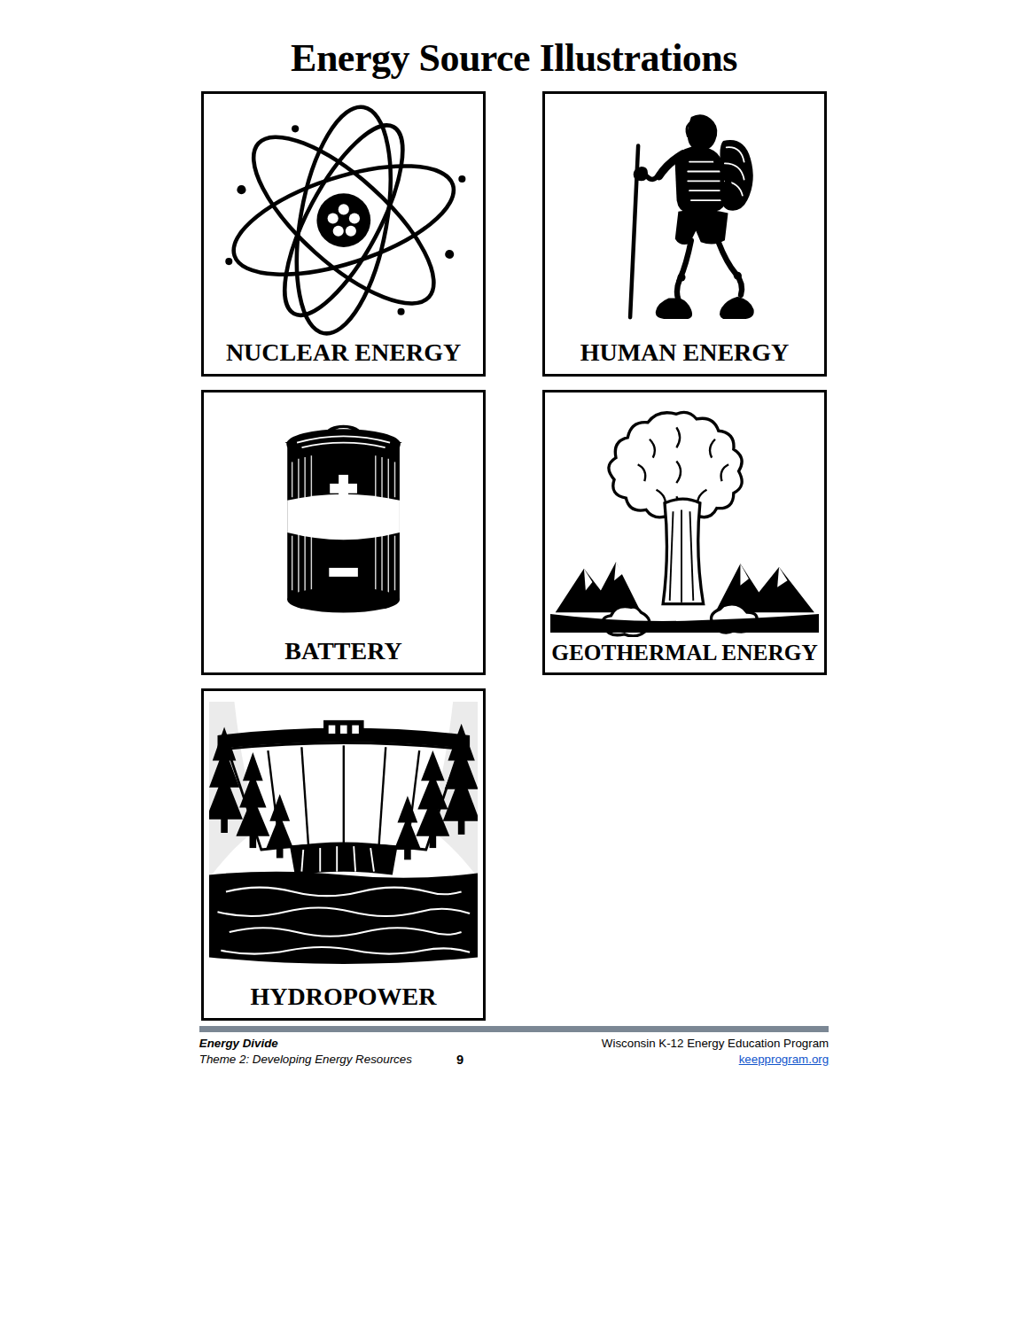Energy Source Illustrations
NUCLEAR ENERGY
HUMAN ENERGY
BATTERY
GEOTHERMAL ENERGY
HYDROPOWER
Energy Divide
Theme 2: Developing Energy Resources
9
Wisconsin K-12 Energy Education Program
keepprogram.org